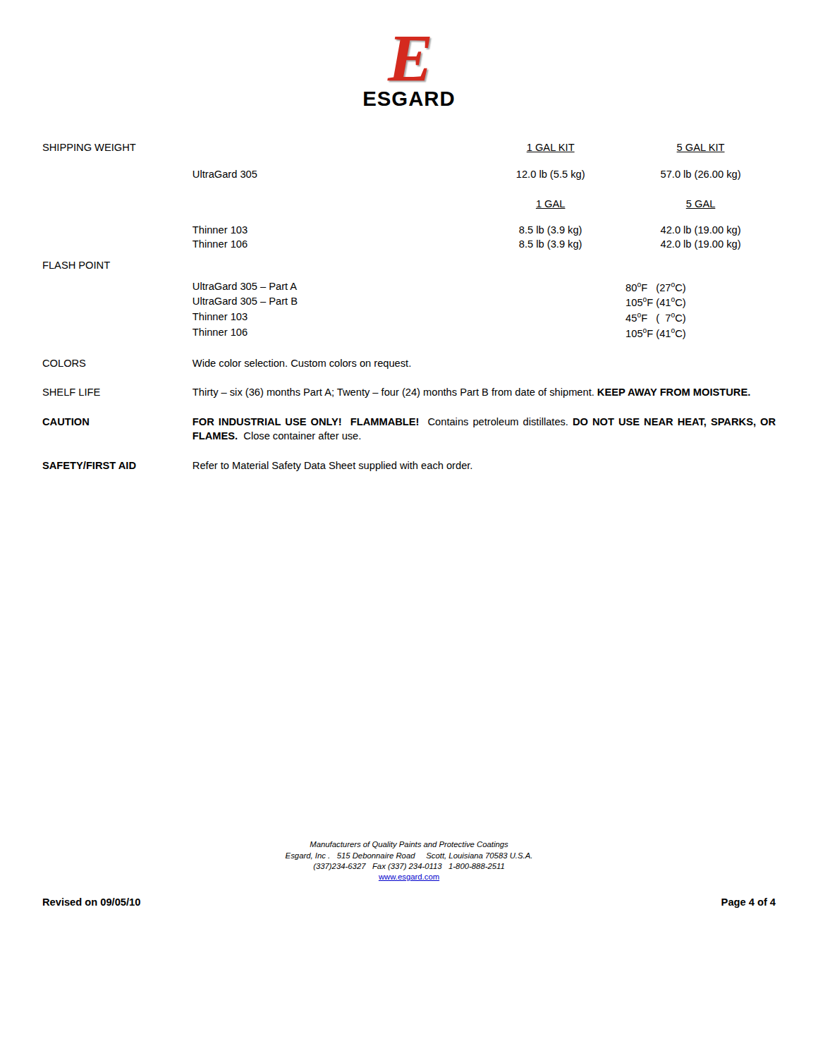E
ESGARD
| SHIPPING WEIGHT | | 1 GAL KIT | 5 GAL KIT |
| | UltraGard 305 | 12.0 lb (5.5 kg) | 57.0 lb (26.00 kg) |
| | | 1 GAL | 5 GAL |
| | Thinner 103 | 8.5 lb (3.9 kg) | 42.0 lb (19.00 kg) |
| | Thinner 106 | 8.5 lb (3.9 kg) | 42.0 lb (19.00 kg) |
| FLASH POINT | |
| | UltraGard 305 – Part A | | 80 o F (27 o C) |
| | UltraGard 305 – Part B | | 105 o F (41 o C) |
| | Thinner 103 | | 45 o F ( 7 o C) |
| | Thinner 106 | | 105 o F (41 o C) |
| COLORS | Wide color selection. Custom colors on request. |
| SHELF LIFE | Thirty – six (36) months Part A; Twenty – four (24) months Part B from date of shipment. KEEP AWAY FROM MOISTURE. |
| CAUTION | FOR INDUSTRIAL USE ONLY! FLAMMABLE! Contains petroleum distillates. DO NOT USE NEAR HEAT, SPARKS, OR FLAMES. Close container after use. |
| SAFETY/FIRST AID | Refer to Material Safety Data Sheet supplied with each order. |
Manufacturers of Quality Paints and Protective Coatings
Esgard, Inc . 515 Debonnaire Road Scott, Louisiana 70583 U.S.A.
(337)234-6327 Fax (337) 234-0113 1-800-888-2511
www.esgard.com
Revised on 09/05/10
Page 4 of 4